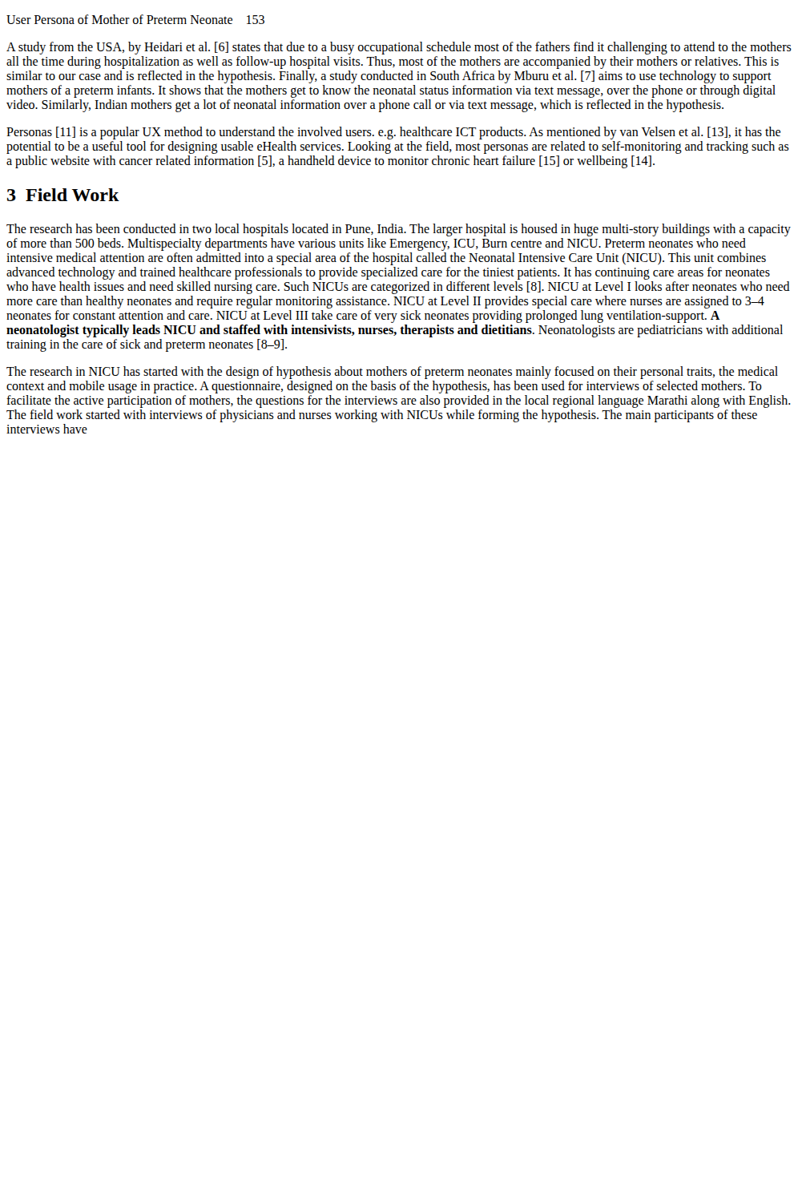User Persona of Mother of Preterm Neonate 153
A study from the USA, by Heidari et al. [6] states that due to a busy occupational schedule most of the fathers find it challenging to attend to the mothers all the time during hospitalization as well as follow-up hospital visits. Thus, most of the mothers are accompanied by their mothers or relatives. This is similar to our case and is reflected in the hypothesis. Finally, a study conducted in South Africa by Mburu et al. [7] aims to use technology to support mothers of a preterm infants. It shows that the mothers get to know the neonatal status information via text message, over the phone or through digital video. Similarly, Indian mothers get a lot of neonatal information over a phone call or via text message, which is reflected in the hypothesis.
Personas [11] is a popular UX method to understand the involved users. e.g. healthcare ICT products. As mentioned by van Velsen et al. [13], it has the potential to be a useful tool for designing usable eHealth services. Looking at the field, most personas are related to self-monitoring and tracking such as a public website with cancer related information [5], a handheld device to monitor chronic heart failure [15] or wellbeing [14].
3 Field Work
The research has been conducted in two local hospitals located in Pune, India. The larger hospital is housed in huge multi-story buildings with a capacity of more than 500 beds. Multispecialty departments have various units like Emergency, ICU, Burn centre and NICU. Preterm neonates who need intensive medical attention are often admitted into a special area of the hospital called the Neonatal Intensive Care Unit (NICU). This unit combines advanced technology and trained healthcare professionals to provide specialized care for the tiniest patients. It has continuing care areas for neonates who have health issues and need skilled nursing care. Such NICUs are categorized in different levels [8]. NICU at Level I looks after neonates who need more care than healthy neonates and require regular monitoring assistance. NICU at Level II provides special care where nurses are assigned to 3–4 neonates for constant attention and care. NICU at Level III take care of very sick neonates providing prolonged lung ventilation-support. A neonatologist typically leads NICU and staffed with intensivists, nurses, therapists and dietitians. Neonatologists are pediatricians with additional training in the care of sick and preterm neonates [8–9].
The research in NICU has started with the design of hypothesis about mothers of preterm neonates mainly focused on their personal traits, the medical context and mobile usage in practice. A questionnaire, designed on the basis of the hypothesis, has been used for interviews of selected mothers. To facilitate the active participation of mothers, the questions for the interviews are also provided in the local regional language Marathi along with English. The field work started with interviews of physicians and nurses working with NICUs while forming the hypothesis. The main participants of these interviews have